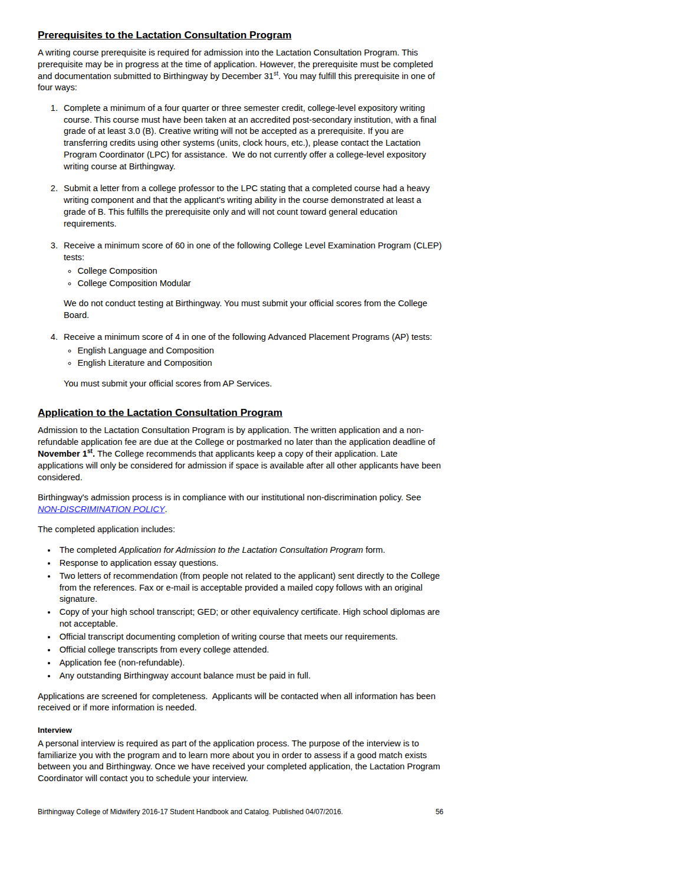Prerequisites to the Lactation Consultation Program
A writing course prerequisite is required for admission into the Lactation Consultation Program. This prerequisite may be in progress at the time of application. However, the prerequisite must be completed and documentation submitted to Birthingway by December 31st. You may fulfill this prerequisite in one of four ways:
Complete a minimum of a four quarter or three semester credit, college-level expository writing course. This course must have been taken at an accredited post-secondary institution, with a final grade of at least 3.0 (B). Creative writing will not be accepted as a prerequisite. If you are transferring credits using other systems (units, clock hours, etc.), please contact the Lactation Program Coordinator (LPC) for assistance. We do not currently offer a college-level expository writing course at Birthingway.
Submit a letter from a college professor to the LPC stating that a completed course had a heavy writing component and that the applicant's writing ability in the course demonstrated at least a grade of B. This fulfills the prerequisite only and will not count toward general education requirements.
Receive a minimum score of 60 in one of the following College Level Examination Program (CLEP) tests:
College Composition
College Composition Modular
We do not conduct testing at Birthingway. You must submit your official scores from the College Board.
Receive a minimum score of 4 in one of the following Advanced Placement Programs (AP) tests:
English Language and Composition
English Literature and Composition
You must submit your official scores from AP Services.
Application to the Lactation Consultation Program
Admission to the Lactation Consultation Program is by application. The written application and a non-refundable application fee are due at the College or postmarked no later than the application deadline of November 1st. The College recommends that applicants keep a copy of their application. Late applications will only be considered for admission if space is available after all other applicants have been considered.
Birthingway's admission process is in compliance with our institutional non-discrimination policy. See NON-DISCRIMINATION POLICY.
The completed application includes:
The completed Application for Admission to the Lactation Consultation Program form.
Response to application essay questions.
Two letters of recommendation (from people not related to the applicant) sent directly to the College from the references. Fax or e-mail is acceptable provided a mailed copy follows with an original signature.
Copy of your high school transcript; GED; or other equivalency certificate. High school diplomas are not acceptable.
Official transcript documenting completion of writing course that meets our requirements.
Official college transcripts from every college attended.
Application fee (non-refundable).
Any outstanding Birthingway account balance must be paid in full.
Applications are screened for completeness. Applicants will be contacted when all information has been received or if more information is needed.
Interview
A personal interview is required as part of the application process. The purpose of the interview is to familiarize you with the program and to learn more about you in order to assess if a good match exists between you and Birthingway. Once we have received your completed application, the Lactation Program Coordinator will contact you to schedule your interview.
Birthingway College of Midwifery 2016-17 Student Handbook and Catalog. Published 04/07/2016. 56